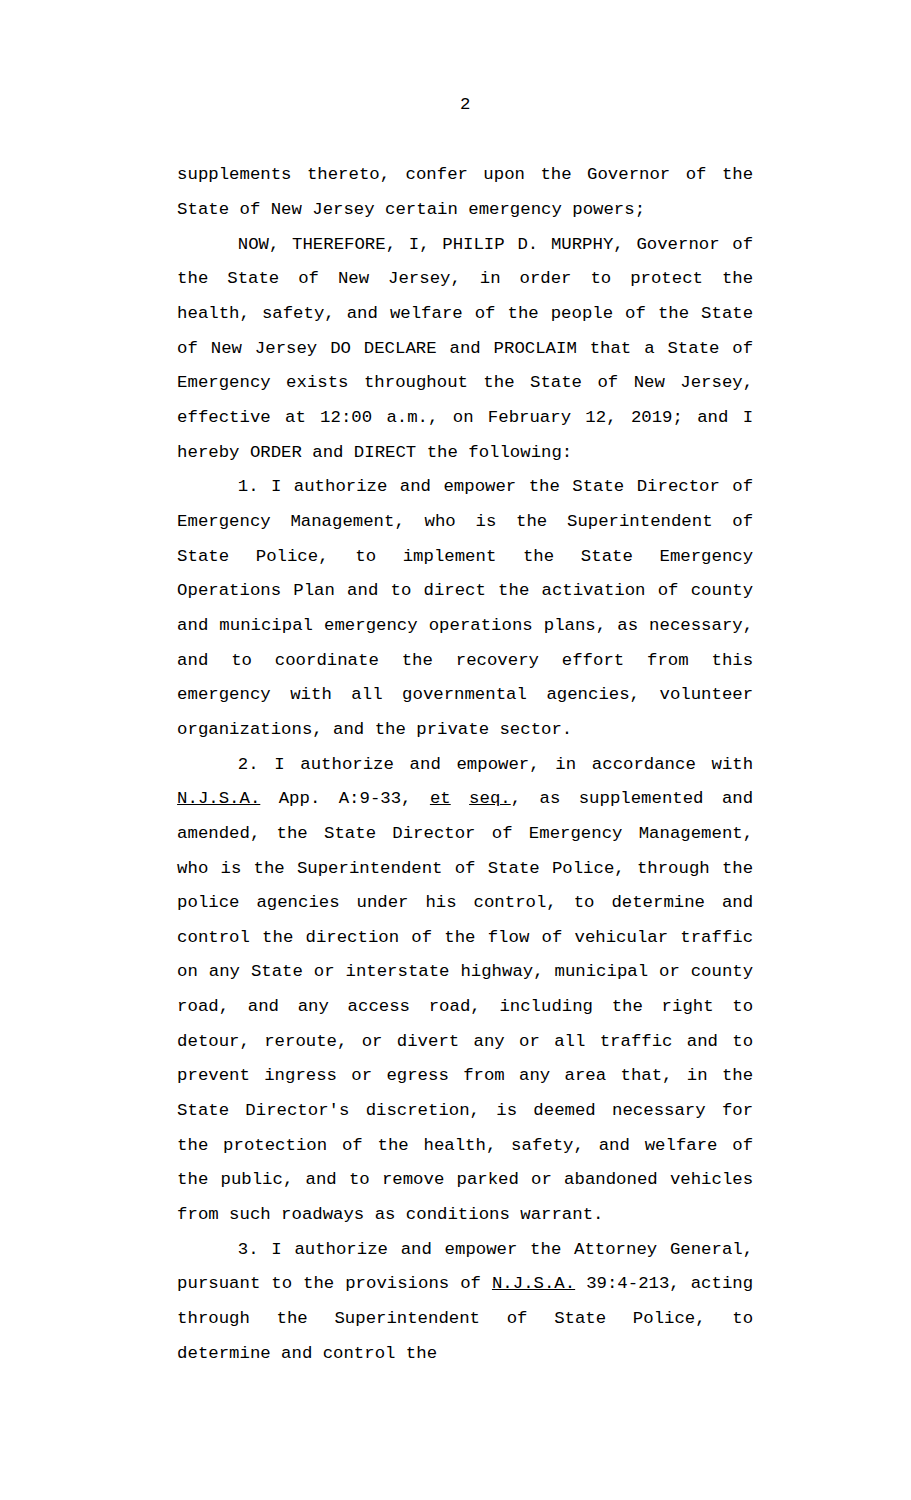2
supplements thereto, confer upon the Governor of the State of New Jersey certain emergency powers;
NOW, THEREFORE, I, PHILIP D. MURPHY, Governor of the State of New Jersey, in order to protect the health, safety, and welfare of the people of the State of New Jersey DO DECLARE and PROCLAIM that a State of Emergency exists throughout the State of New Jersey, effective at 12:00 a.m., on February 12, 2019; and I hereby ORDER and DIRECT the following:
1. I authorize and empower the State Director of Emergency Management, who is the Superintendent of State Police, to implement the State Emergency Operations Plan and to direct the activation of county and municipal emergency operations plans, as necessary, and to coordinate the recovery effort from this emergency with all governmental agencies, volunteer organizations, and the private sector.
2. I authorize and empower, in accordance with N.J.S.A. App. A:9-33, et seq., as supplemented and amended, the State Director of Emergency Management, who is the Superintendent of State Police, through the police agencies under his control, to determine and control the direction of the flow of vehicular traffic on any State or interstate highway, municipal or county road, and any access road, including the right to detour, reroute, or divert any or all traffic and to prevent ingress or egress from any area that, in the State Director's discretion, is deemed necessary for the protection of the health, safety, and welfare of the public, and to remove parked or abandoned vehicles from such roadways as conditions warrant.
3. I authorize and empower the Attorney General, pursuant to the provisions of N.J.S.A. 39:4-213, acting through the Superintendent of State Police, to determine and control the